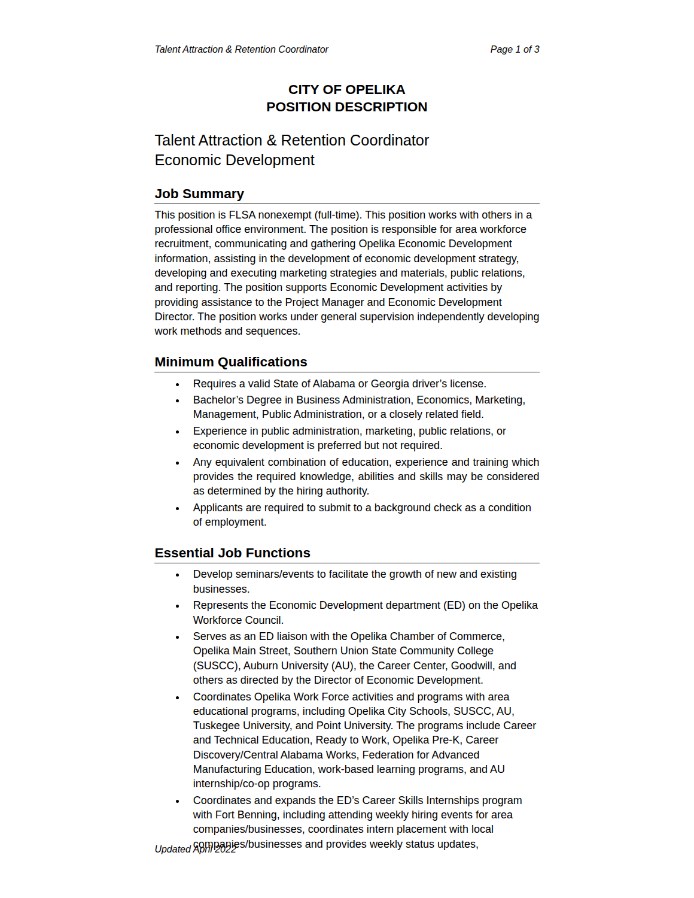Talent Attraction & Retention Coordinator Page 1 of 3
CITY OF OPELIKA
POSITION DESCRIPTION
Talent Attraction & Retention CoordinatorEconomic Development
Job Summary
This position is FLSA nonexempt (full-time). This position works with others in a professional office environment. The position is responsible for area workforce recruitment, communicating and gathering Opelika Economic Development information, assisting in the development of economic development strategy, developing and executing marketing strategies and materials, public relations, and reporting. The position supports Economic Development activities by providing assistance to the Project Manager and Economic Development Director. The position works under general supervision independently developing work methods and sequences.
Minimum Qualifications
Requires a valid State of Alabama or Georgia driver’s license.
Bachelor’s Degree in Business Administration, Economics, Marketing, Management, Public Administration, or a closely related field.
Experience in public administration, marketing, public relations, or economic development is preferred but not required.
Any equivalent combination of education, experience and training which provides the required knowledge, abilities and skills may be considered as determined by the hiring authority.
Applicants are required to submit to a background check as a condition of employment.
Essential Job Functions
Develop seminars/events to facilitate the growth of new and existing businesses.
Represents the Economic Development department (ED) on the Opelika Workforce Council.
Serves as an ED liaison with the Opelika Chamber of Commerce, Opelika Main Street, Southern Union State Community College (SUSCC), Auburn University (AU), the Career Center, Goodwill, and others as directed by the Director of Economic Development.
Coordinates Opelika Work Force activities and programs with area educational programs, including Opelika City Schools, SUSCC, AU, Tuskegee University, and Point University. The programs include Career and Technical Education, Ready to Work, Opelika Pre-K, Career Discovery/Central Alabama Works, Federation for Advanced Manufacturing Education, work-based learning programs, and AU internship/co-op programs.
Coordinates and expands the ED’s Career Skills Internships program with Fort Benning, including attending weekly hiring events for area companies/businesses, coordinates intern placement with local companies/businesses and provides weekly status updates,
Updated April 2022